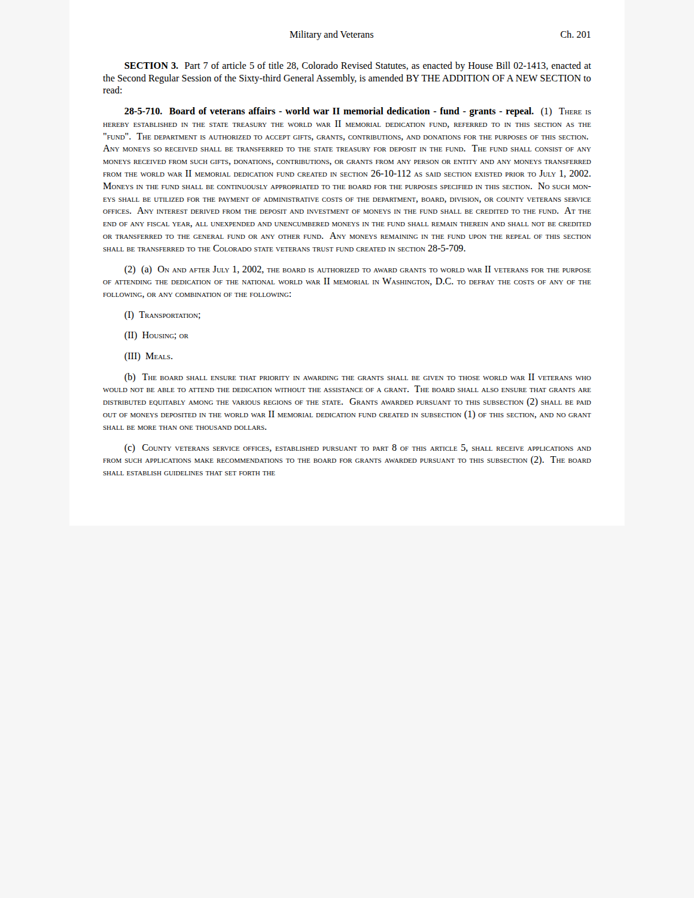Military and Veterans
Ch. 201
SECTION 3. Part 7 of article 5 of title 28, Colorado Revised Statutes, as enacted by House Bill 02-1413, enacted at the Second Regular Session of the Sixty-third General Assembly, is amended BY THE ADDITION OF A NEW SECTION to read:
28-5-710. Board of veterans affairs - world war II memorial dedication - fund - grants - repeal. (1) There is hereby established in the state treasury the world war II memorial dedication fund, referred to in this section as the "fund". The department is authorized to accept gifts, grants, contributions, and donations for the purposes of this section. Any moneys so received shall be transferred to the state treasury for deposit in the fund. The fund shall consist of any moneys received from such gifts, donations, contributions, or grants from any person or entity and any moneys transferred from the world war II memorial dedication fund created in section 26-10-112 as said section existed prior to July 1, 2002. Moneys in the fund shall be continuously appropriated to the board for the purposes specified in this section. No such moneys shall be utilized for the payment of administrative costs of the department, board, division, or county veterans service offices. Any interest derived from the deposit and investment of moneys in the fund shall be credited to the fund. At the end of any fiscal year, all unexpended and unencumbered moneys in the fund shall remain therein and shall not be credited or transferred to the general fund or any other fund. Any moneys remaining in the fund upon the repeal of this section shall be transferred to the Colorado state veterans trust fund created in section 28-5-709.
(2) (a) On and after July 1, 2002, the board is authorized to award grants to world war II veterans for the purpose of attending the dedication of the national world war II memorial in Washington, D.C. to defray the costs of any of the following, or any combination of the following:
(I) Transportation;
(II) Housing; or
(III) Meals.
(b) The board shall ensure that priority in awarding the grants shall be given to those world war II veterans who would not be able to attend the dedication without the assistance of a grant. The board shall also ensure that grants are distributed equitably among the various regions of the state. Grants awarded pursuant to this subsection (2) shall be paid out of moneys deposited in the world war II memorial dedication fund created in subsection (1) of this section, and no grant shall be more than one thousand dollars.
(c) County veterans service offices, established pursuant to part 8 of this article 5, shall receive applications and from such applications make recommendations to the board for grants awarded pursuant to this subsection (2). The board shall establish guidelines that set forth the